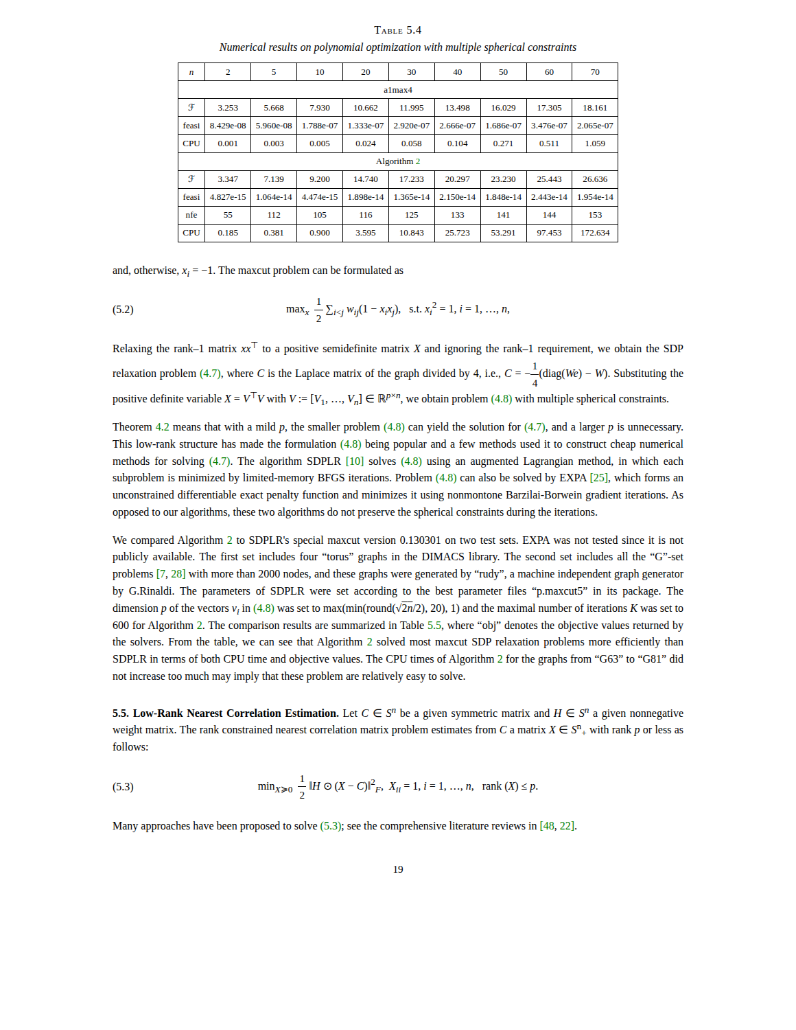Table 5.4
Numerical results on polynomial optimization with multiple spherical constraints
| n | 2 | 5 | 10 | 20 | 30 | 40 | 50 | 60 | 70 |
| a1max4 |
| ℱ | 3.253 | 5.668 | 7.930 | 10.662 | 11.995 | 13.498 | 16.029 | 17.305 | 18.161 |
| feasi | 8.429e-08 | 5.960e-08 | 1.788e-07 | 1.333e-07 | 2.920e-07 | 2.666e-07 | 1.686e-07 | 3.476e-07 | 2.065e-07 |
| CPU | 0.001 | 0.003 | 0.005 | 0.024 | 0.058 | 0.104 | 0.271 | 0.511 | 1.059 |
| Algorithm 2 |
| ℱ | 3.347 | 7.139 | 9.200 | 14.740 | 17.233 | 20.297 | 23.230 | 25.443 | 26.636 |
| feasi | 4.827e-15 | 1.064e-14 | 4.474e-15 | 1.898e-14 | 1.365e-14 | 2.150e-14 | 1.848e-14 | 2.443e-14 | 1.954e-14 |
| nfe | 55 | 112 | 105 | 116 | 125 | 133 | 141 | 144 | 153 |
| CPU | 0.185 | 0.381 | 0.900 | 3.595 | 10.843 | 25.723 | 53.291 | 97.453 | 172.634 |
and, otherwise, xi = −1. The maxcut problem can be formulated as
(5.2)
maxx 12 ∑i<j wij(1 − xixj), s.t. xi2 = 1, i = 1, …, n,
Relaxing the rank–1 matrix xx⊤ to a positive semidefinite matrix X and ignoring the rank–1 requirement, we obtain the SDP relaxation problem (4.7), where C is the Laplace matrix of the graph divided by 4, i.e., C = −14(diag(We) − W). Substituting the positive definite variable X = V⊤V with V := [V1, …, Vn] ∈ ℝp×n, we obtain problem (4.8) with multiple spherical constraints.
Theorem 4.2 means that with a mild p, the smaller problem (4.8) can yield the solution for (4.7), and a larger p is unnecessary. This low-rank structure has made the formulation (4.8) being popular and a few methods used it to construct cheap numerical methods for solving (4.7). The algorithm SDPLR [10] solves (4.8) using an augmented Lagrangian method, in which each subproblem is minimized by limited-memory BFGS iterations. Problem (4.8) can also be solved by EXPA [25], which forms an unconstrained differentiable exact penalty function and minimizes it using nonmontone Barzilai-Borwein gradient iterations. As opposed to our algorithms, these two algorithms do not preserve the spherical constraints during the iterations.
We compared Algorithm 2 to SDPLR's special maxcut version 0.130301 on two test sets. EXPA was not tested since it is not publicly available. The first set includes four “torus” graphs in the DIMACS library. The second set includes all the “G”-set problems [7, 28] with more than 2000 nodes, and these graphs were generated by “rudy”, a machine independent graph generator by G.Rinaldi. The parameters of SDPLR were set according to the best parameter files “p.maxcut5” in its package. The dimension p of the vectors vi in (4.8) was set to max(min(round(√2n/2), 20), 1) and the maximal number of iterations K was set to 600 for Algorithm 2. The comparison results are summarized in Table 5.5, where “obj” denotes the objective values returned by the solvers. From the table, we can see that Algorithm 2 solved most maxcut SDP relaxation problems more efficiently than SDPLR in terms of both CPU time and objective values. The CPU times of Algorithm 2 for the graphs from “G63” to “G81” did not increase too much may imply that these problem are relatively easy to solve.
5.5. Low-Rank Nearest Correlation Estimation. Let C ∈ Sn be a given symmetric matrix and H ∈ Sn a given nonnegative weight matrix. The rank constrained nearest correlation matrix problem estimates from C a matrix X ∈ Sn+ with rank p or less as follows:
(5.3)
minX≽0 12 ‖H ⊙ (X − C)‖2F, Xii = 1, i = 1, …, n, rank (X) ≤ p.
Many approaches have been proposed to solve (5.3); see the comprehensive literature reviews in [48, 22].
19